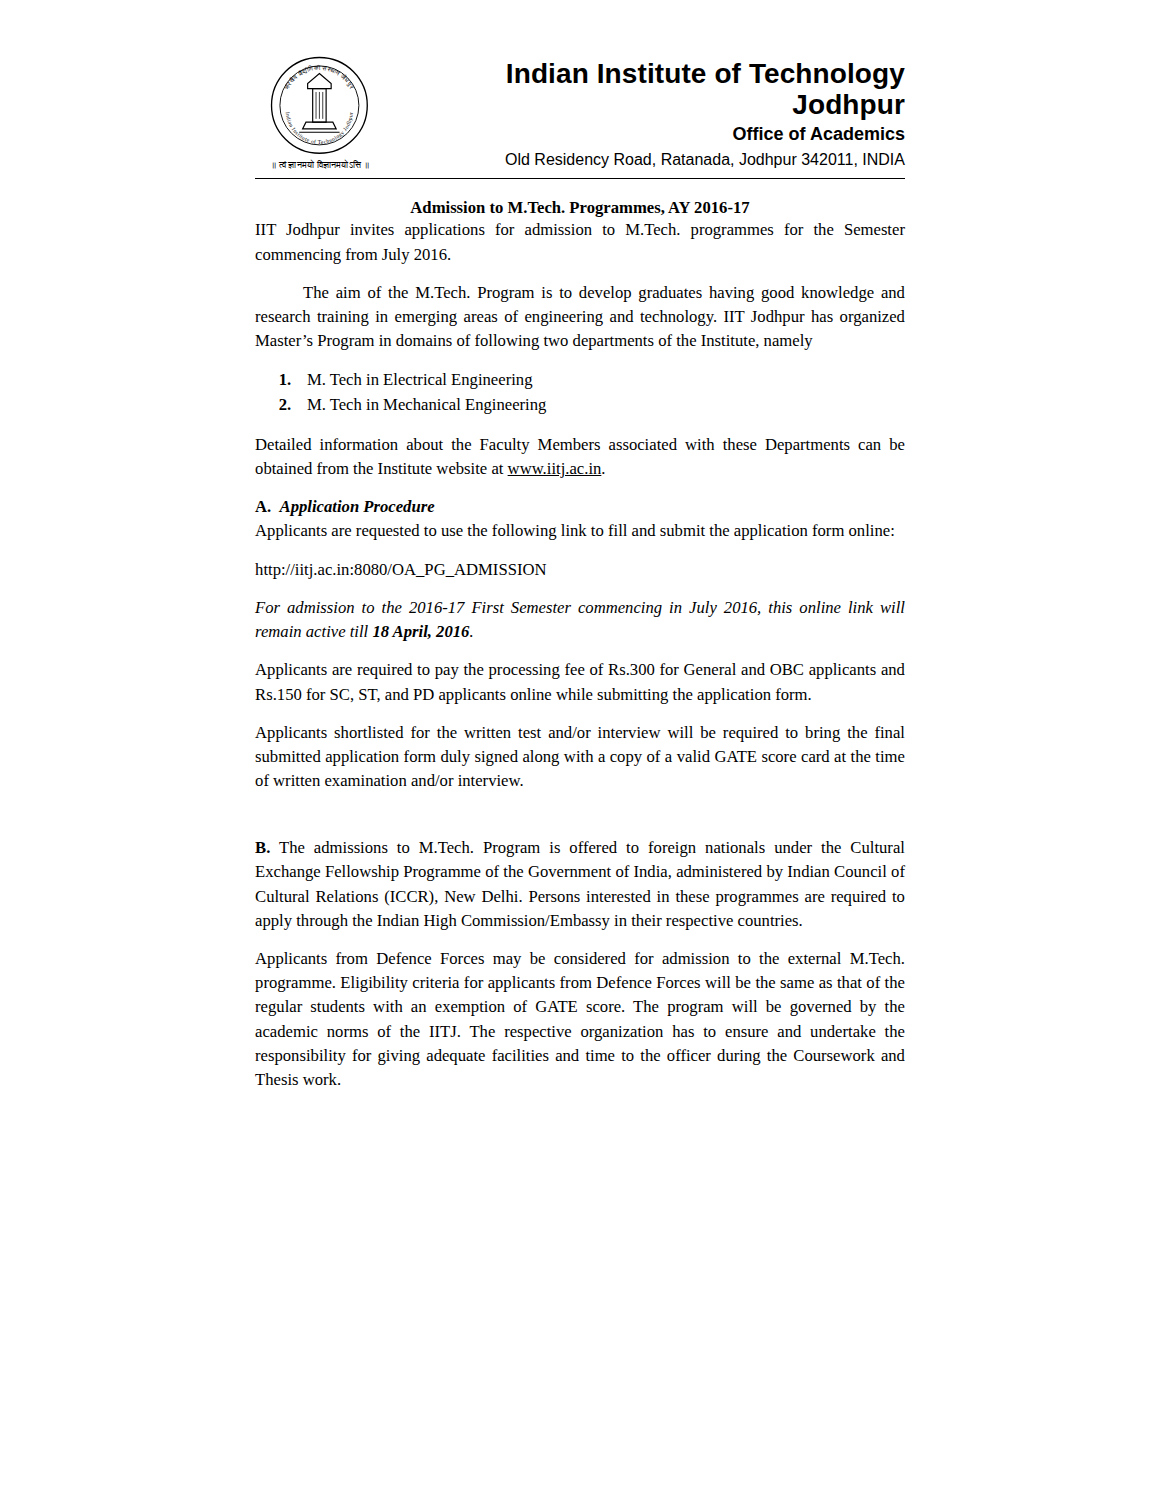भारतीय प्रौद्योगिकी संस्थान जोधपुर Indian Institute of Technology Jodhpur
॥ त्वं ज्ञानमयो विज्ञानमयोऽसि ॥
Indian Institute of Technology Jodhpur
Office of Academics
Old Residency Road, Ratanada, Jodhpur 342011, INDIA
Admission to M.Tech. Programmes, AY 2016-17
IIT Jodhpur invites applications for admission to M.Tech. programmes for the Semester commencing from July 2016.
The aim of the M.Tech. Program is to develop graduates having good knowledge and research training in emerging areas of engineering and technology. IIT Jodhpur has organized Master’s Program in domains of following two departments of the Institute, namely
M. Tech in Electrical Engineering
M. Tech in Mechanical Engineering
Detailed information about the Faculty Members associated with these Departments can be obtained from the Institute website at www.iitj.ac.in.
A. Application Procedure
Applicants are requested to use the following link to fill and submit the application form online:
http://iitj.ac.in:8080/OA_PG_ADMISSION
For admission to the 2016-17 First Semester commencing in July 2016, this online link will remain active till 18 April, 2016.
Applicants are required to pay the processing fee of Rs.300 for General and OBC applicants and Rs.150 for SC, ST, and PD applicants online while submitting the application form.
Applicants shortlisted for the written test and/or interview will be required to bring the final submitted application form duly signed along with a copy of a valid GATE score card at the time of written examination and/or interview.
B. The admissions to M.Tech. Program is offered to foreign nationals under the Cultural Exchange Fellowship Programme of the Government of India, administered by Indian Council of Cultural Relations (ICCR), New Delhi. Persons interested in these programmes are required to apply through the Indian High Commission/Embassy in their respective countries.
Applicants from Defence Forces may be considered for admission to the external M.Tech. programme. Eligibility criteria for applicants from Defence Forces will be the same as that of the regular students with an exemption of GATE score. The program will be governed by the academic norms of the IITJ. The respective organization has to ensure and undertake the responsibility for giving adequate facilities and time to the officer during the Coursework and Thesis work.